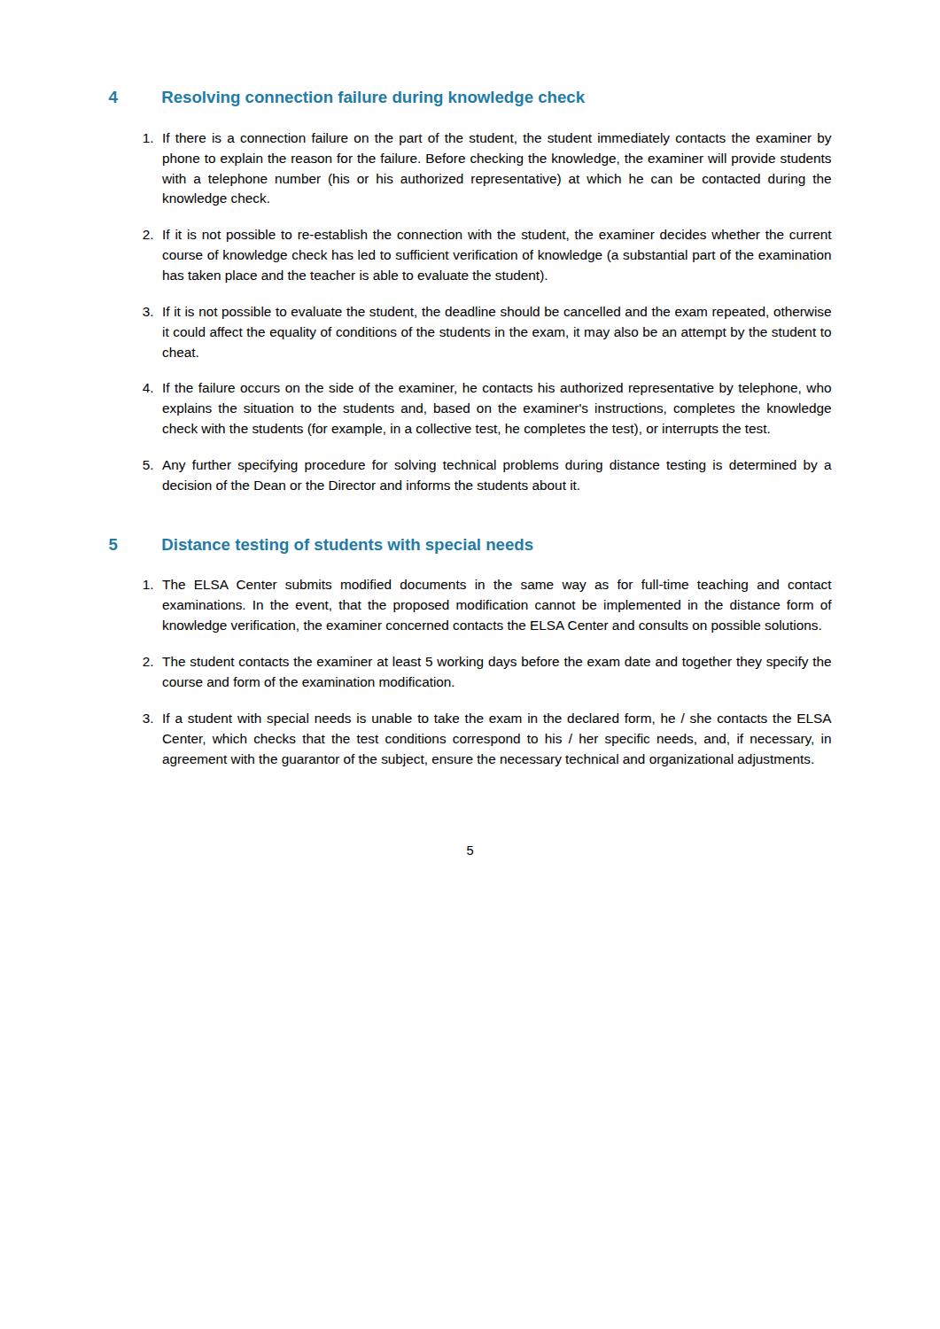4 Resolving connection failure during knowledge check
If there is a connection failure on the part of the student, the student immediately contacts the examiner by phone to explain the reason for the failure. Before checking the knowledge, the examiner will provide students with a telephone number (his or his authorized representative) at which he can be contacted during the knowledge check.
If it is not possible to re-establish the connection with the student, the examiner decides whether the current course of knowledge check has led to sufficient verification of knowledge (a substantial part of the examination has taken place and the teacher is able to evaluate the student).
If it is not possible to evaluate the student, the deadline should be cancelled and the exam repeated, otherwise it could affect the equality of conditions of the students in the exam, it may also be an attempt by the student to cheat.
If the failure occurs on the side of the examiner, he contacts his authorized representative by telephone, who explains the situation to the students and, based on the examiner's instructions, completes the knowledge check with the students (for example, in a collective test, he completes the test), or interrupts the test.
Any further specifying procedure for solving technical problems during distance testing is determined by a decision of the Dean or the Director and informs the students about it.
5 Distance testing of students with special needs
The ELSA Center submits modified documents in the same way as for full-time teaching and contact examinations. In the event, that the proposed modification cannot be implemented in the distance form of knowledge verification, the examiner concerned contacts the ELSA Center and consults on possible solutions.
The student contacts the examiner at least 5 working days before the exam date and together they specify the course and form of the examination modification.
If a student with special needs is unable to take the exam in the declared form, he / she contacts the ELSA Center, which checks that the test conditions correspond to his / her specific needs, and, if necessary, in agreement with the guarantor of the subject, ensure the necessary technical and organizational adjustments.
5